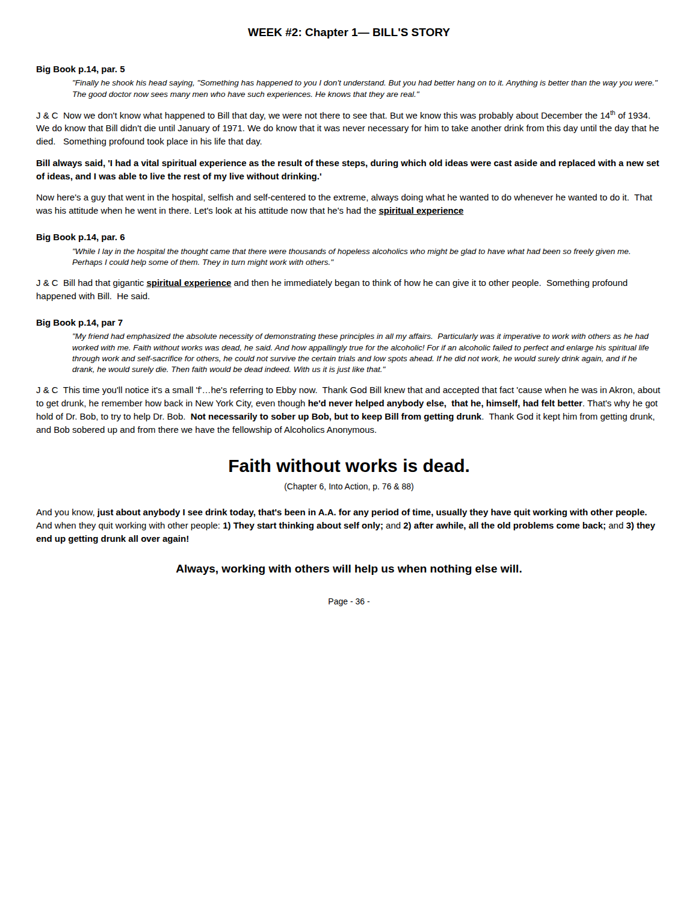WEEK #2: Chapter 1— BILL'S STORY
Big Book p.14, par. 5
"Finally he shook his head saying, "Something has happened to you I don't understand. But you had better hang on to it. Anything is better than the way you were." The good doctor now sees many men who have such experiences. He knows that they are real."
J & C Now we don't know what happened to Bill that day, we were not there to see that. But we know this was probably about December the 14th of 1934. We do know that Bill didn't die until January of 1971. We do know that it was never necessary for him to take another drink from this day until the day that he died. Something profound took place in his life that day.
Bill always said, 'I had a vital spiritual experience as the result of these steps, during which old ideas were cast aside and replaced with a new set of ideas, and I was able to live the rest of my live without drinking.'
Now here's a guy that went in the hospital, selfish and self-centered to the extreme, always doing what he wanted to do whenever he wanted to do it. That was his attitude when he went in there. Let's look at his attitude now that he's had the spiritual experience
Big Book p.14, par. 6
"While I lay in the hospital the thought came that there were thousands of hopeless alcoholics who might be glad to have what had been so freely given me. Perhaps I could help some of them. They in turn might work with others."
J & C Bill had that gigantic spiritual experience and then he immediately began to think of how he can give it to other people. Something profound happened with Bill. He said.
Big Book p.14, par 7
"My friend had emphasized the absolute necessity of demonstrating these principles in all my affairs. Particularly was it imperative to work with others as he had worked with me. Faith without works was dead, he said. And how appallingly true for the alcoholic! For if an alcoholic failed to perfect and enlarge his spiritual life through work and self-sacrifice for others, he could not survive the certain trials and low spots ahead. If he did not work, he would surely drink again, and if he drank, he would surely die. Then faith would be dead indeed. With us it is just like that."
J & C This time you'll notice it's a small 'f'…he's referring to Ebby now. Thank God Bill knew that and accepted that fact 'cause when he was in Akron, about to get drunk, he remember how back in New York City, even though he'd never helped anybody else, that he, himself, had felt better. That's why he got hold of Dr. Bob, to try to help Dr. Bob. Not necessarily to sober up Bob, but to keep Bill from getting drunk. Thank God it kept him from getting drunk, and Bob sobered up and from there we have the fellowship of Alcoholics Anonymous.
Faith without works is dead.
(Chapter 6, Into Action, p. 76 & 88)
And you know, just about anybody I see drink today, that's been in A.A. for any period of time, usually they have quit working with other people. And when they quit working with other people: 1) They start thinking about self only; and 2) after awhile, all the old problems come back; and 3) they end up getting drunk all over again!
Always, working with others will help us when nothing else will.
Page - 36 -